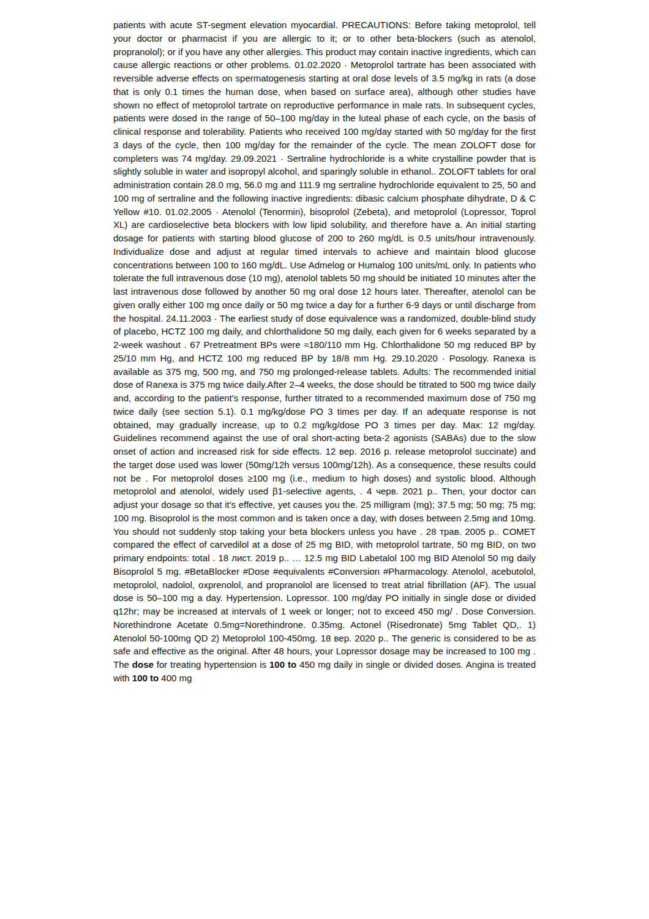patients with acute ST-segment elevation myocardial. PRECAUTIONS: Before taking metoprolol, tell your doctor or pharmacist if you are allergic to it; or to other beta-blockers (such as atenolol, propranolol); or if you have any other allergies. This product may contain inactive ingredients, which can cause allergic reactions or other problems. 01.02.2020 · Metoprolol tartrate has been associated with reversible adverse effects on spermatogenesis starting at oral dose levels of 3.5 mg/kg in rats (a dose that is only 0.1 times the human dose, when based on surface area), although other studies have shown no effect of metoprolol tartrate on reproductive performance in male rats. In subsequent cycles, patients were dosed in the range of 50–100 mg/day in the luteal phase of each cycle, on the basis of clinical response and tolerability. Patients who received 100 mg/day started with 50 mg/day for the first 3 days of the cycle, then 100 mg/day for the remainder of the cycle. The mean ZOLOFT dose for completers was 74 mg/day. 29.09.2021 · Sertraline hydrochloride is a white crystalline powder that is slightly soluble in water and isopropyl alcohol, and sparingly soluble in ethanol.. ZOLOFT tablets for oral administration contain 28.0 mg, 56.0 mg and 111.9 mg sertraline hydrochloride equivalent to 25, 50 and 100 mg of sertraline and the following inactive ingredients: dibasic calcium phosphate dihydrate, D & C Yellow #10. 01.02.2005 · Atenolol (Tenormin), bisoprolol (Zebeta), and metoprolol (Lopressor, Toprol XL) are cardioselective beta blockers with low lipid solubility, and therefore have a. An initial starting dosage for patients with starting blood glucose of 200 to 260 mg/dL is 0.5 units/hour intravenously. Individualize dose and adjust at regular timed intervals to achieve and maintain blood glucose concentrations between 100 to 160 mg/dL. Use Admelog or Humalog 100 units/mL only. In patients who tolerate the full intravenous dose (10 mg), atenolol tablets 50 mg should be initiated 10 minutes after the last intravenous dose followed by another 50 mg oral dose 12 hours later. Thereafter, atenolol can be given orally either 100 mg once daily or 50 mg twice a day for a further 6-9 days or until discharge from the hospital. 24.11.2003 · The earliest study of dose equivalence was a randomized, double-blind study of placebo, HCTZ 100 mg daily, and chlorthalidone 50 mg daily, each given for 6 weeks separated by a 2-week washout . 67 Pretreatment BPs were ≈180/110 mm Hg. Chlorthalidone 50 mg reduced BP by 25/10 mm Hg, and HCTZ 100 mg reduced BP by 18/8 mm Hg. 29.10.2020 · Posology. Ranexa is available as 375 mg, 500 mg, and 750 mg prolonged-release tablets. Adults: The recommended initial dose of Ranexa is 375 mg twice daily.After 2–4 weeks, the dose should be titrated to 500 mg twice daily and, according to the patient's response, further titrated to a recommended maximum dose of 750 mg twice daily (see section 5.1). 0.1 mg/kg/dose PO 3 times per day. If an adequate response is not obtained, may gradually increase, up to 0.2 mg/kg/dose PO 3 times per day. Max: 12 mg/day. Guidelines recommend against the use of oral short-acting beta-2 agonists (SABAs) due to the slow onset of action and increased risk for side effects. 12 вер. 2016 р. release metoprolol succinate) and the target dose used was lower (50mg/12h versus 100mg/12h). As a consequence, these results could not be . For metoprolol doses ≥100 mg (i.e., medium to high doses) and systolic blood. Although metoprolol and atenolol, widely used β1-selective agents, . 4 черв. 2021 р.. Then, your doctor can adjust your dosage so that it's effective, yet causes you the. 25 milligram (mg); 37.5 mg; 50 mg; 75 mg; 100 mg. Bisoprolol is the most common and is taken once a day, with doses between 2.5mg and 10mg. You should not suddenly stop taking your beta blockers unless you have . 28 трав. 2005 р.. COMET compared the effect of carvedilol at a dose of 25 mg BID, with metoprolol tartrate, 50 mg BID, on two primary endpoints: total . 18 лист. 2019 р.. … 12.5 mg BID Labetalol 100 mg BID Atenolol 50 mg daily Bisoprolol 5 mg. #BetaBlocker #Dose #equivalents #Conversion #Pharmacology. Atenolol, acebutolol, metoprolol, nadolol, oxprenolol, and propranolol are licensed to treat atrial fibrillation (AF). The usual dose is 50–100 mg a day. Hypertension. Lopressor. 100 mg/day PO initially in single dose or divided q12hr; may be increased at intervals of 1 week or longer; not to exceed 450 mg/ . Dose Conversion. Norethindrone Acetate 0.5mg=Norethindrone. 0.35mg. Actonel (Risedronate) 5mg Tablet QD,. 1) Atenolol 50-100mg QD 2) Metoprolol 100-450mg. 18 вер. 2020 р.. The generic is considered to be as safe and effective as the original. After 48 hours, your Lopressor dosage may be increased to 100 mg . The dose for treating hypertension is 100 to 450 mg daily in single or divided doses. Angina is treated with 100 to 400 mg